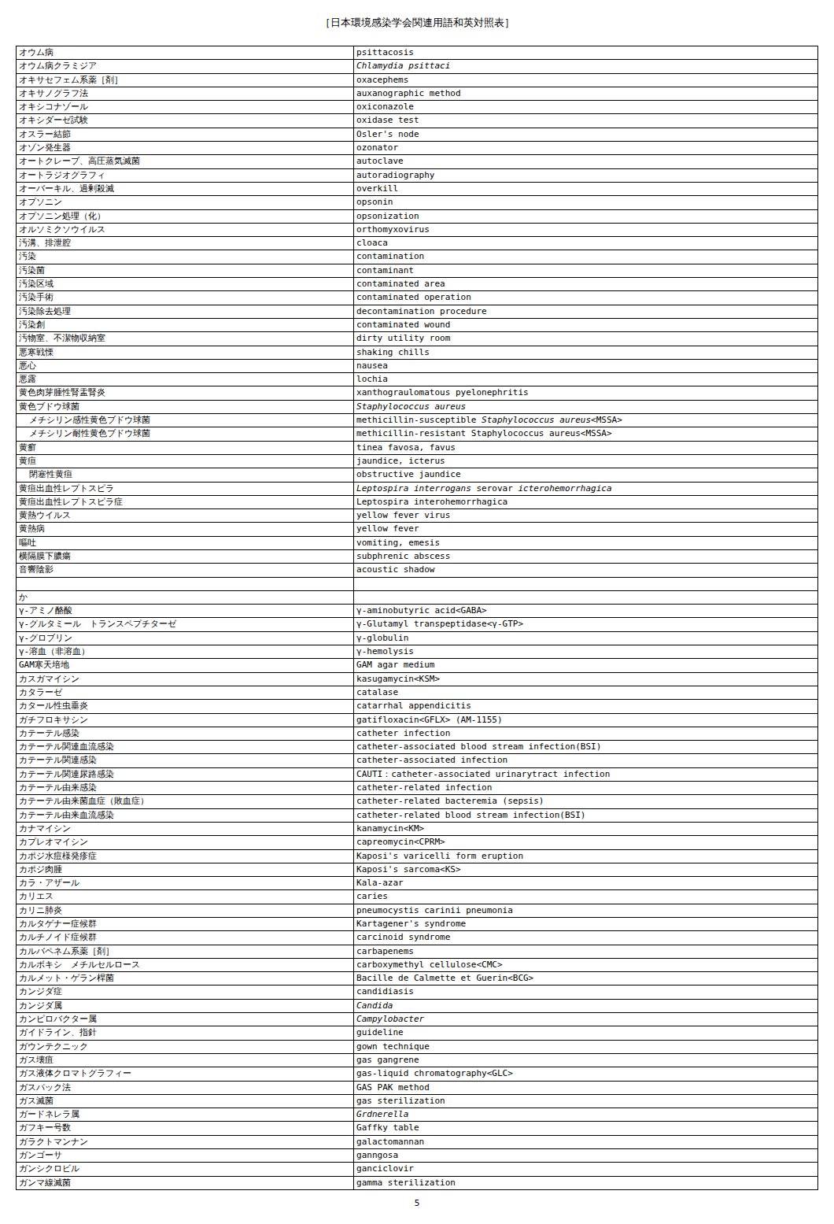［日本環境感染学会関連用語和英対照表］
| オウム病 | psittacosis |
| オウム病クラミジア | Chlamydia psittaci |
| オキサセフェム系薬［剤］ | oxacephems |
| オキサノグラフ法 | auxanographic method |
| オキシコナゾール | oxiconazole |
| オキシダーゼ試験 | oxidase test |
| オスラー結節 | Osler's node |
| オゾン発生器 | ozonator |
| オートクレーブ、高圧蒸気滅菌 | autoclave |
| オートラジオグラフィ | autoradiography |
| オーバーキル、過剰殺滅 | overkill |
| オプソニン | opsonin |
| オプソニン処理（化） | opsonization |
| オルソミクソウイルス | orthomyxovirus |
| 汚溝、排泄腔 | cloaca |
| 汚染 | contamination |
| 汚染菌 | contaminant |
| 汚染区域 | contaminated area |
| 汚染手術 | contaminated operation |
| 汚染除去処理 | decontamination procedure |
| 汚染創 | contaminated wound |
| 汚物室、不潔物収納室 | dirty utility room |
| 悪寒戦慄 | shaking chills |
| 悪心 | nausea |
| 悪露 | lochia |
| 黄色肉芽腫性腎盂腎炎 | xanthograulomatous pyelonephritis |
| 黄色ブドウ球菌 | Staphylococcus aureus |
| メチシリン感性黄色ブドウ球菌 | methicillin-susceptible Staphylococcus aureus <MSSA> |
| メチシリン耐性黄色ブドウ球菌 | methicillin-resistant Staphylococcus aureus<MSSA> |
| 黄癬 | tinea favosa, favus |
| 黄疸 | jaundice, icterus |
| 閉塞性黄疸 | obstructive jaundice |
| 黄疸出血性レプトスピラ | Leptospira interrogans serovar icterohemorrhagica |
| 黄疸出血性レプトスピラ症 | Leptospira interohemorrhagica |
| 黄熱ウイルス | yellow fever virus |
| 黄熱病 | yellow fever |
| 嘔吐 | vomiting, emesis |
| 横隔膜下膿瘍 | subphrenic abscess |
| 音響陰影 | acoustic shadow |
| か | |
| γ-アミノ酪酸 | γ-aminobutyric acid<GABA> |
| γ-グルタミール トランスペプチターゼ | γ-Glutamyl transpeptidase<γ-GTP> |
| γ-グロブリン | γ-globulin |
| γ-溶血（非溶血） | γ-hemolysis |
| GAM寒天培地 | GAM agar medium |
| カスガマイシン | kasugamycin<KSM> |
| カタラーゼ | catalase |
| カタール性虫垂炎 | catarrhal appendicitis |
| ガチフロキサシン | gatifloxacin<GFLX> (AM-1155) |
| カテーテル感染 | catheter infection |
| カテーテル関連血流感染 | catheter-associated blood stream infection(BSI) |
| カテーテル関連感染 | catheter-associated infection |
| カテーテル関連尿路感染 | CAUTI：catheter-associated urinarytract infection |
| カテーテル由来感染 | catheter-related infection |
| カテーテル由来菌血症（敗血症） | catheter-related bacteremia (sepsis) |
| カテーテル由来血流感染 | catheter-related blood stream infection(BSI) |
| カナマイシン | kanamycin<KM> |
| カプレオマイシン | capreomycin<CPRM> |
| カポジ水痘様発疹症 | Kaposi's varicelli form eruption |
| カポジ肉腫 | Kaposi's sarcoma<KS> |
| カラ・アザール | Kala-azar |
| カリエス | caries |
| カリニ肺炎 | pneumocystis carinii pneumonia |
| カルタゲナー症候群 | Kartagener's syndrome |
| カルチノイド症候群 | carcinoid syndrome |
| カルバペネム系薬［剤］ | carbapenems |
| カルボキシ メチルセルロース | carboxymethyl cellulose<CMC> |
| カルメット・ゲラン桿菌 | Bacille de Calmette et Guerin<BCG> |
| カンジダ症 | candidiasis |
| カンジダ属 | Candida |
| カンピロバクター属 | Campylobacter |
| ガイドライン、指針 | guideline |
| ガウンテクニック | gown technique |
| ガス壊疽 | gas gangrene |
| ガス液体クロマトグラフィー | gas-liquid chromatography<GLC> |
| ガスパック法 | GAS PAK method |
| ガス滅菌 | gas sterilization |
| ガードネレラ属 | Grdnerella |
| ガフキー号数 | Gaffky table |
| ガラクトマンナン | galactomannan |
| ガンゴーサ | ganngosa |
| ガンシクロビル | ganciclovir |
| ガンマ線滅菌 | gamma sterilization |
5